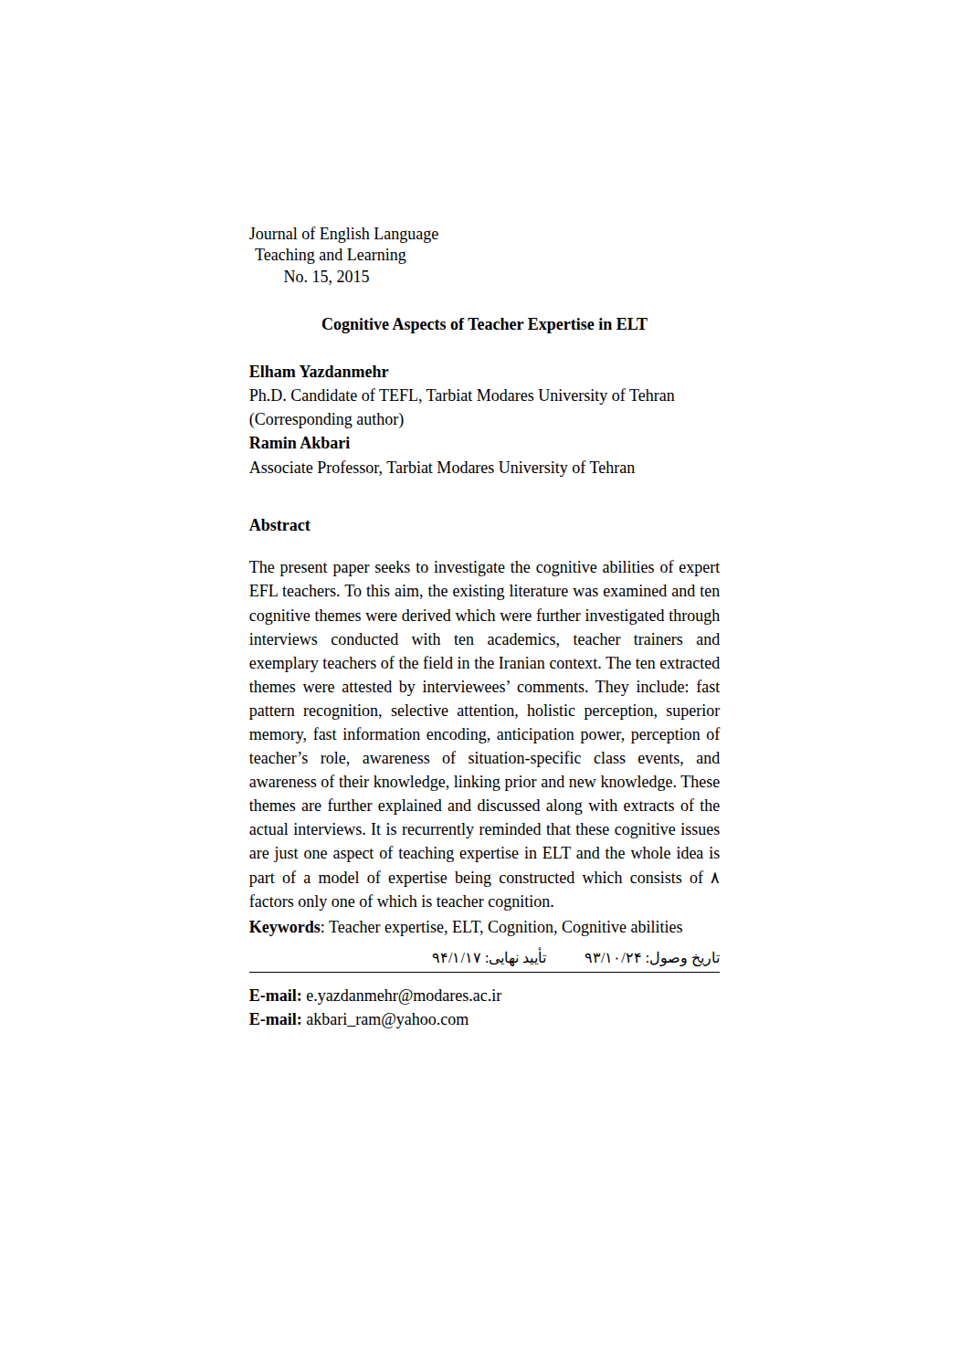Journal of English Language Teaching and Learning No. 15, 2015
Cognitive Aspects of Teacher Expertise in ELT
Elham Yazdanmehr
Ph.D. Candidate of TEFL, Tarbiat Modares University of Tehran
(Corresponding author)
Ramin Akbari
Associate Professor, Tarbiat Modares University of Tehran
Abstract
The present paper seeks to investigate the cognitive abilities of expert EFL teachers. To this aim, the existing literature was examined and ten cognitive themes were derived which were further investigated through interviews conducted with ten academics, teacher trainers and exemplary teachers of the field in the Iranian context. The ten extracted themes were attested by interviewees’ comments. They include: fast pattern recognition, selective attention, holistic perception, superior memory, fast information encoding, anticipation power, perception of teacher’s role, awareness of situation-specific class events, and awareness of their knowledge, linking prior and new knowledge. These themes are further explained and discussed along with extracts of the actual interviews. It is recurrently reminded that these cognitive issues are just one aspect of teaching expertise in ELT and the whole idea is part of a model of expertise being constructed which consists of ٨ factors only one of which is teacher cognition.
Keywords: Teacher expertise, ELT, Cognition, Cognitive abilities
تاریخ وصول: ۹۳/۱۰/۲۴ تأیید نهایی: ۹۴/۱/۱۷
E-mail: e.yazdanmehr@modares.ac.ir
E-mail: akbari_ram@yahoo.com